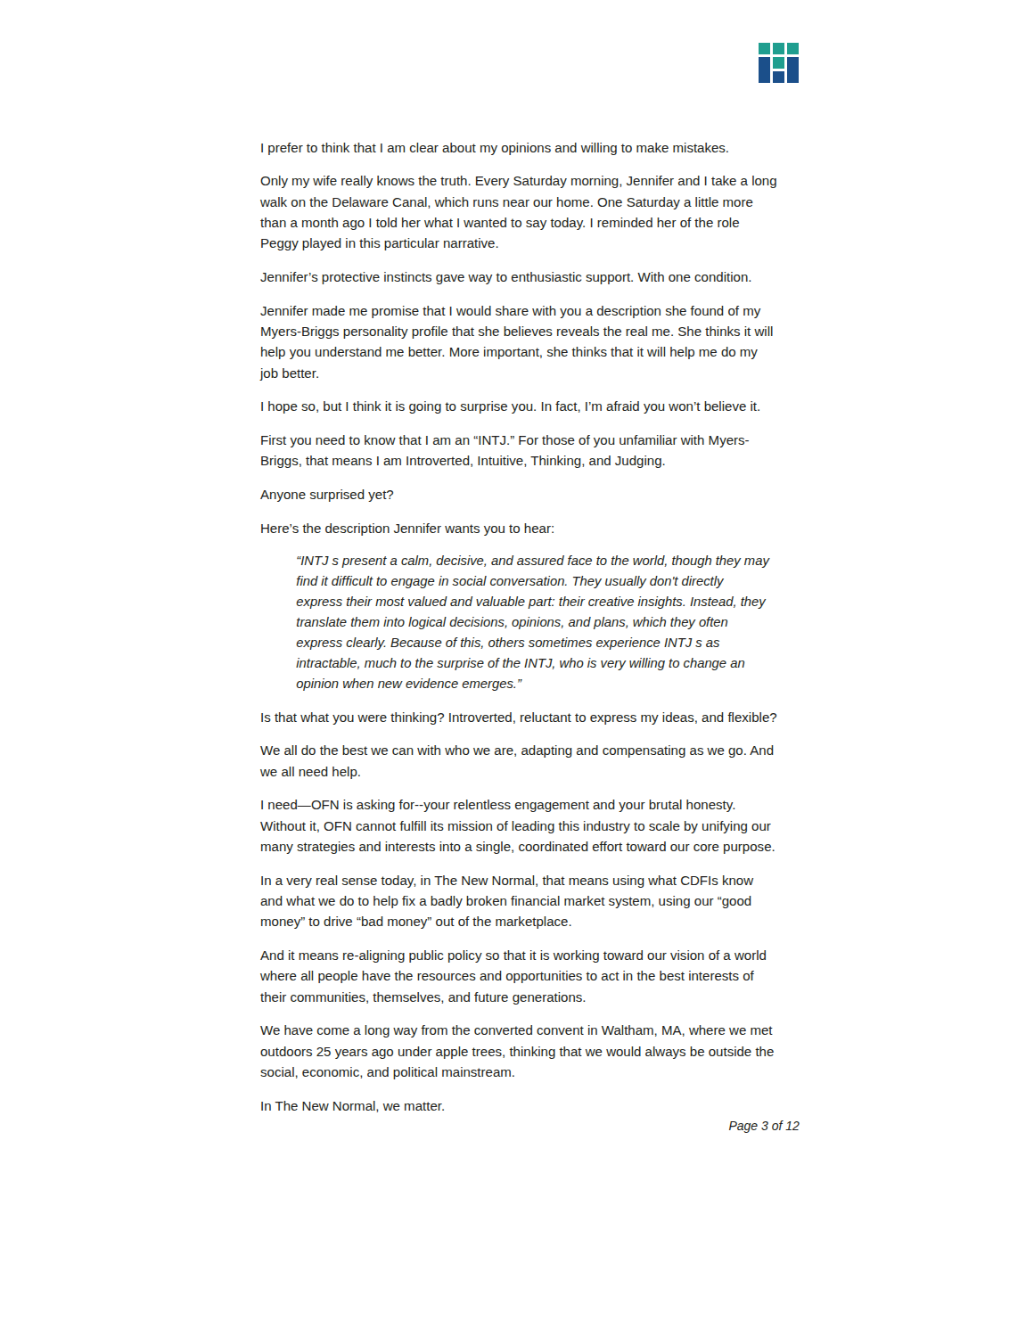I prefer to think that I am clear about my opinions and willing to make mistakes.
Only my wife really knows the truth. Every Saturday morning, Jennifer and I take a long walk on the Delaware Canal, which runs near our home. One Saturday a little more than a month ago I told her what I wanted to say today. I reminded her of the role Peggy played in this particular narrative.
Jennifer’s protective instincts gave way to enthusiastic support. With one condition.
Jennifer made me promise that I would share with you a description she found of my Myers-Briggs personality profile that she believes reveals the real me. She thinks it will help you understand me better. More important, she thinks that it will help me do my job better.
I hope so, but I think it is going to surprise you. In fact, I’m afraid you won’t believe it.
First you need to know that I am an “INTJ.” For those of you unfamiliar with Myers-Briggs, that means I am Introverted, Intuitive, Thinking, and Judging.
Anyone surprised yet?
Here’s the description Jennifer wants you to hear:
“INTJ s present a calm, decisive, and assured face to the world, though they may find it difficult to engage in social conversation. They usually don't directly express their most valued and valuable part: their creative insights. Instead, they translate them into logical decisions, opinions, and plans, which they often express clearly. Because of this, others sometimes experience INTJ s as intractable, much to the surprise of the INTJ, who is very willing to change an opinion when new evidence emerges.”
Is that what you were thinking? Introverted, reluctant to express my ideas, and flexible?
We all do the best we can with who we are, adapting and compensating as we go. And we all need help.
I need—OFN is asking for--your relentless engagement and your brutal honesty. Without it, OFN cannot fulfill its mission of leading this industry to scale by unifying our many strategies and interests into a single, coordinated effort toward our core purpose.
In a very real sense today, in The New Normal, that means using what CDFIs know and what we do to help fix a badly broken financial market system, using our “good money” to drive “bad money” out of the marketplace.
And it means re-aligning public policy so that it is working toward our vision of a world where all people have the resources and opportunities to act in the best interests of their communities, themselves, and future generations.
We have come a long way from the converted convent in Waltham, MA, where we met outdoors 25 years ago under apple trees, thinking that we would always be outside the social, economic, and political mainstream.
In The New Normal, we matter.
Page 3 of 12